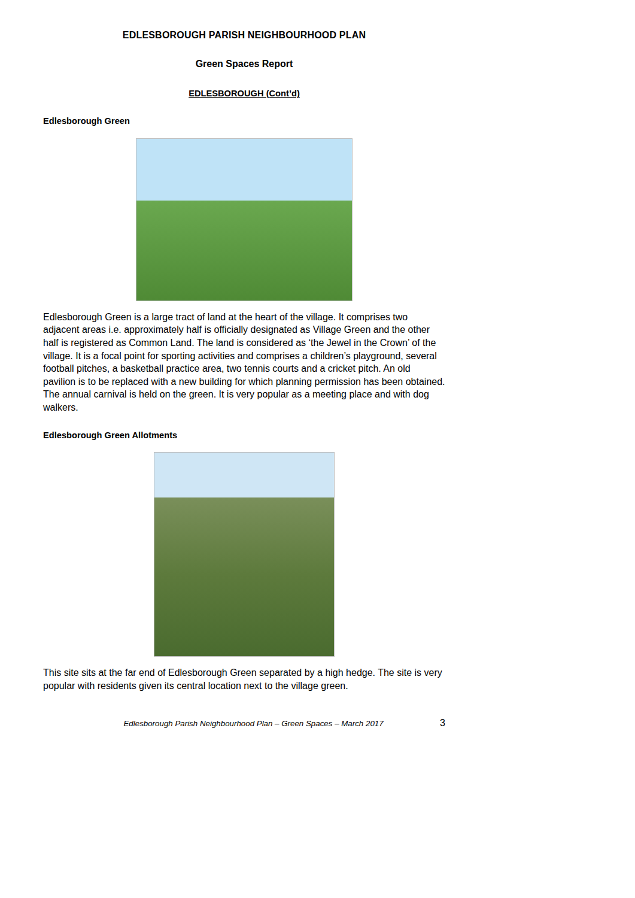EDLESBOROUGH PARISH NEIGHBOURHOOD PLAN
Green Spaces Report
EDLESBOROUGH (Cont’d)
Edlesborough Green
Edlesborough Green is a large tract of land at the heart of the village. It comprises two adjacent areas i.e. approximately half is officially designated as Village Green and the other half is registered as Common Land. The land is considered as ‘the Jewel in the Crown’ of the village. It is a focal point for sporting activities and comprises a children’s playground, several football pitches, a basketball practice area, two tennis courts and a cricket pitch. An old pavilion is to be replaced with a new building for which planning permission has been obtained. The annual carnival is held on the green. It is very popular as a meeting place and with dog walkers.
Edlesborough Green Allotments
This site sits at the far end of Edlesborough Green separated by a high hedge. The site is very popular with residents given its central location next to the village green.
Edlesborough Parish Neighbourhood Plan – Green Spaces – March 2017
3